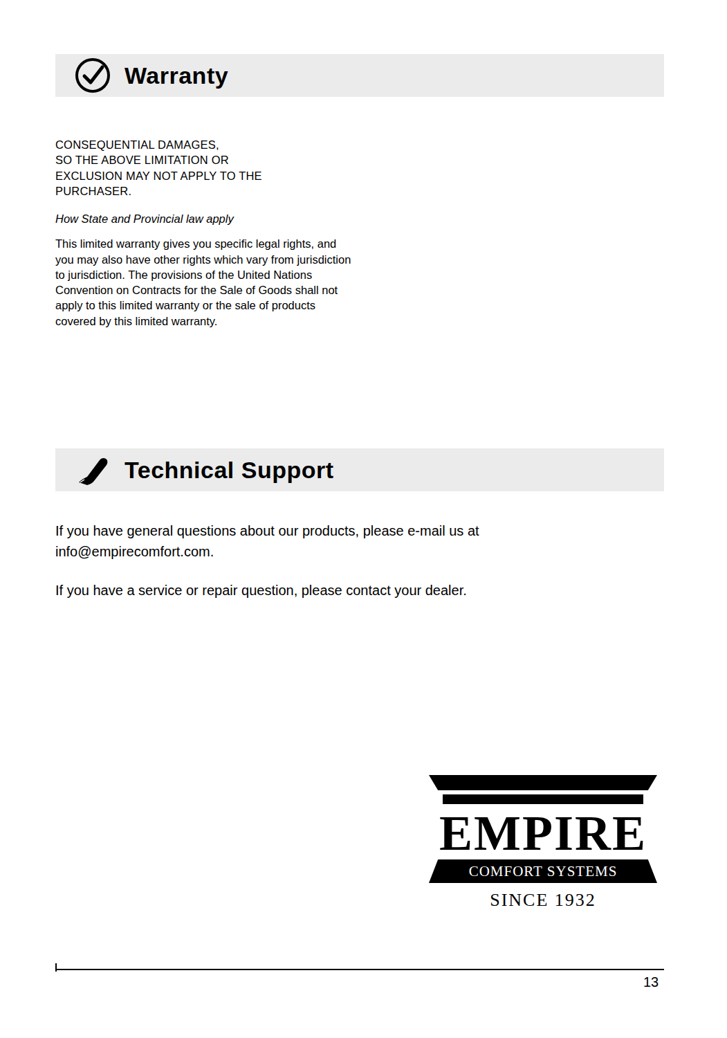Warranty
CONSEQUENTIAL DAMAGES,
SO THE ABOVE LIMITATION OR
EXCLUSION MAY NOT APPLY TO THE
PURCHASER.
How State and Provincial law apply
This limited warranty gives you specific legal rights, and you may also have other rights which vary from jurisdiction to jurisdiction. The provisions of the United Nations Convention on Contracts for the Sale of Goods shall not apply to this limited warranty or the sale of products covered by this limited warranty.
Technical Support
If you have general questions about our products, please e-mail us at
info@empirecomfort.com.
If you have a service or repair question, please contact your dealer.
EMPIRE
COMFORT SYSTEMS
SINCE 1932
13